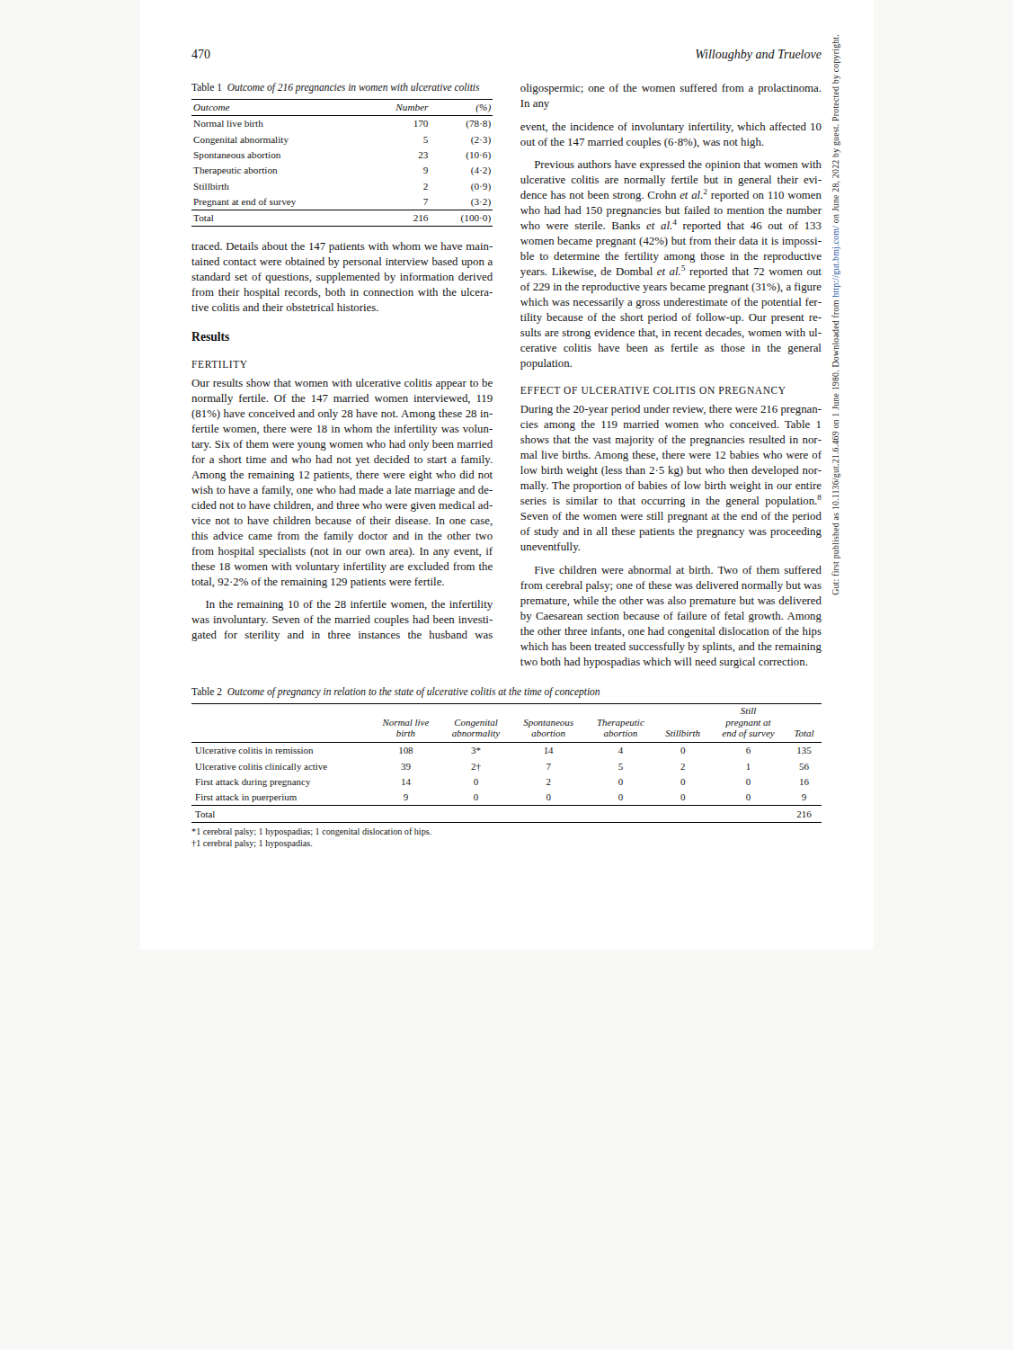Gut: first published as 10.1136/gut.21.6.469 on 1 June 1980. Downloaded from http://gut.bmj.com/ on June 28, 2022 by guest. Protected by copyright.
470 Willoughby and Truelove
Table 1 Outcome of 216 pregnancies in women with ulcerative colitis
| Outcome | Number | (%) |
| --- | --- | --- |
| Normal live birth | 170 | (78·8) |
| Congenital abnormality | 5 | (2·3) |
| Spontaneous abortion | 23 | (10·6) |
| Therapeutic abortion | 9 | (4·2) |
| Stillbirth | 2 | (0·9) |
| Pregnant at end of survey | 7 | (3·2) |
| Total | 216 | (100·0) |
traced. Details about the 147 patients with whom we have maintained contact were obtained by personal interview based upon a standard set of questions, supplemented by information derived from their hospital records, both in connection with the ulcerative colitis and their obstetrical histories.
Results
Fertility
Our results show that women with ulcerative colitis appear to be normally fertile. Of the 147 married women interviewed, 119 (81%) have conceived and only 28 have not. Among these 28 infertile women, there were 18 in whom the infertility was voluntary. Six of them were young women who had only been married for a short time and who had not yet decided to start a family. Among the remaining 12 patients, there were eight who did not wish to have a family, one who had made a late marriage and decided not to have children, and three who were given medical advice not to have children because of their disease. In one case, this advice came from the family doctor and in the other two from hospital specialists (not in our own area). In any event, if these 18 women with voluntary infertility are excluded from the total, 92·2% of the remaining 129 patients were fertile.
In the remaining 10 of the 28 infertile women, the infertility was involuntary. Seven of the married couples had been investigated for sterility and in three instances the husband was oligospermic; one of the women suffered from a prolactinoma. In any
event, the incidence of involuntary infertility, which affected 10 out of the 147 married couples (6·8%), was not high.
Previous authors have expressed the opinion that women with ulcerative colitis are normally fertile but in general their evidence has not been strong. Crohn et al.2 reported on 110 women who had had 150 pregnancies but failed to mention the number who were sterile. Banks et al.4 reported that 46 out of 133 women became pregnant (42%) but from their data it is impossible to determine the fertility among those in the reproductive years. Likewise, de Dombal et al.5 reported that 72 women out of 229 in the reproductive years became pregnant (31%), a figure which was necessarily a gross underestimate of the potential fertility because of the short period of follow-up. Our present results are strong evidence that, in recent decades, women with ulcerative colitis have been as fertile as those in the general population.
Effect of ulcerative colitis on pregnancy
During the 20-year period under review, there were 216 pregnancies among the 119 married women who conceived. Table 1 shows that the vast majority of the pregnancies resulted in normal live births. Among these, there were 12 babies who were of low birth weight (less than 2·5 kg) but who then developed normally. The proportion of babies of low birth weight in our entire series is similar to that occurring in the general population.8 Seven of the women were still pregnant at the end of the period of study and in all these patients the pregnancy was proceeding uneventfully.
Five children were abnormal at birth. Two of them suffered from cerebral palsy; one of these was delivered normally but was premature, while the other was also premature but was delivered by Caesarean section because of failure of fetal growth. Among the other three infants, one had congenital dislocation of the hips which has been treated successfully by splints, and the remaining two both had hypospadias which will need surgical correction.
Table 2 Outcome of pregnancy in relation to the state of ulcerative colitis at the time of conception
| | Normal live birth | Congenital abnormality | Spontaneous abortion | Therapeutic abortion | Stillbirth | Still pregnant at end of survey | Total |
| --- | --- | --- | --- | --- | --- | --- | --- |
| Ulcerative colitis in remission | 108 | 3* | 14 | 4 | 0 | 6 | 135 |
| Ulcerative colitis clinically active | 39 | 2† | 7 | 5 | 2 | 1 | 56 |
| First attack during pregnancy | 14 | 0 | 2 | 0 | 0 | 0 | 16 |
| First attack in puerperium | 9 | 0 | 0 | 0 | 0 | 0 | 9 |
| Total | | | | | | | 216 |
*1 cerebral palsy; 1 hypospadias; 1 congenital dislocation of hips.
†1 cerebral palsy; 1 hypospadias.